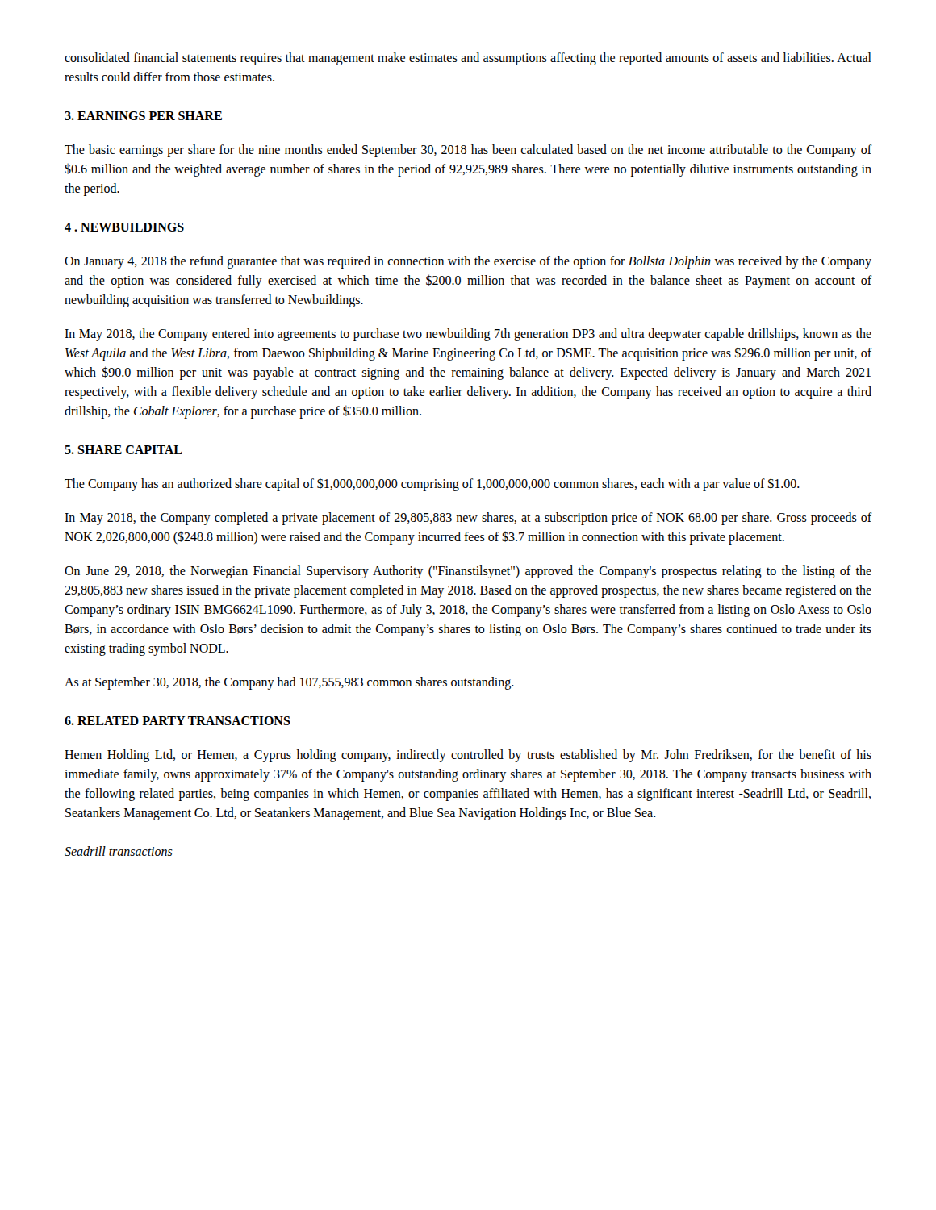consolidated financial statements requires that management make estimates and assumptions affecting the reported amounts of assets and liabilities. Actual results could differ from those estimates.
3. EARNINGS PER SHARE
The basic earnings per share for the nine months ended September 30, 2018 has been calculated based on the net income attributable to the Company of $0.6 million and the weighted average number of shares in the period of 92,925,989 shares. There were no potentially dilutive instruments outstanding in the period.
4 . NEWBUILDINGS
On January 4, 2018 the refund guarantee that was required in connection with the exercise of the option for Bollsta Dolphin was received by the Company and the option was considered fully exercised at which time the $200.0 million that was recorded in the balance sheet as Payment on account of newbuilding acquisition was transferred to Newbuildings.
In May 2018, the Company entered into agreements to purchase two newbuilding 7th generation DP3 and ultra deepwater capable drillships, known as the West Aquila and the West Libra, from Daewoo Shipbuilding & Marine Engineering Co Ltd, or DSME. The acquisition price was $296.0 million per unit, of which $90.0 million per unit was payable at contract signing and the remaining balance at delivery. Expected delivery is January and March 2021 respectively, with a flexible delivery schedule and an option to take earlier delivery. In addition, the Company has received an option to acquire a third drillship, the Cobalt Explorer, for a purchase price of $350.0 million.
5. SHARE CAPITAL
The Company has an authorized share capital of $1,000,000,000 comprising of 1,000,000,000 common shares, each with a par value of $1.00.
In May 2018, the Company completed a private placement of 29,805,883 new shares, at a subscription price of NOK 68.00 per share. Gross proceeds of NOK 2,026,800,000 ($248.8 million) were raised and the Company incurred fees of $3.7 million in connection with this private placement.
On June 29, 2018, the Norwegian Financial Supervisory Authority ("Finanstilsynet") approved the Company's prospectus relating to the listing of the 29,805,883 new shares issued in the private placement completed in May 2018. Based on the approved prospectus, the new shares became registered on the Company’s ordinary ISIN BMG6624L1090. Furthermore, as of July 3, 2018, the Company’s shares were transferred from a listing on Oslo Axess to Oslo Børs, in accordance with Oslo Børs’ decision to admit the Company’s shares to listing on Oslo Børs. The Company’s shares continued to trade under its existing trading symbol NODL.
As at September 30, 2018, the Company had 107,555,983 common shares outstanding.
6. RELATED PARTY TRANSACTIONS
Hemen Holding Ltd, or Hemen, a Cyprus holding company, indirectly controlled by trusts established by Mr. John Fredriksen, for the benefit of his immediate family, owns approximately 37% of the Company's outstanding ordinary shares at September 30, 2018. The Company transacts business with the following related parties, being companies in which Hemen, or companies affiliated with Hemen, has a significant interest -Seadrill Ltd, or Seadrill, Seatankers Management Co. Ltd, or Seatankers Management, and Blue Sea Navigation Holdings Inc, or Blue Sea.
Seadrill transactions